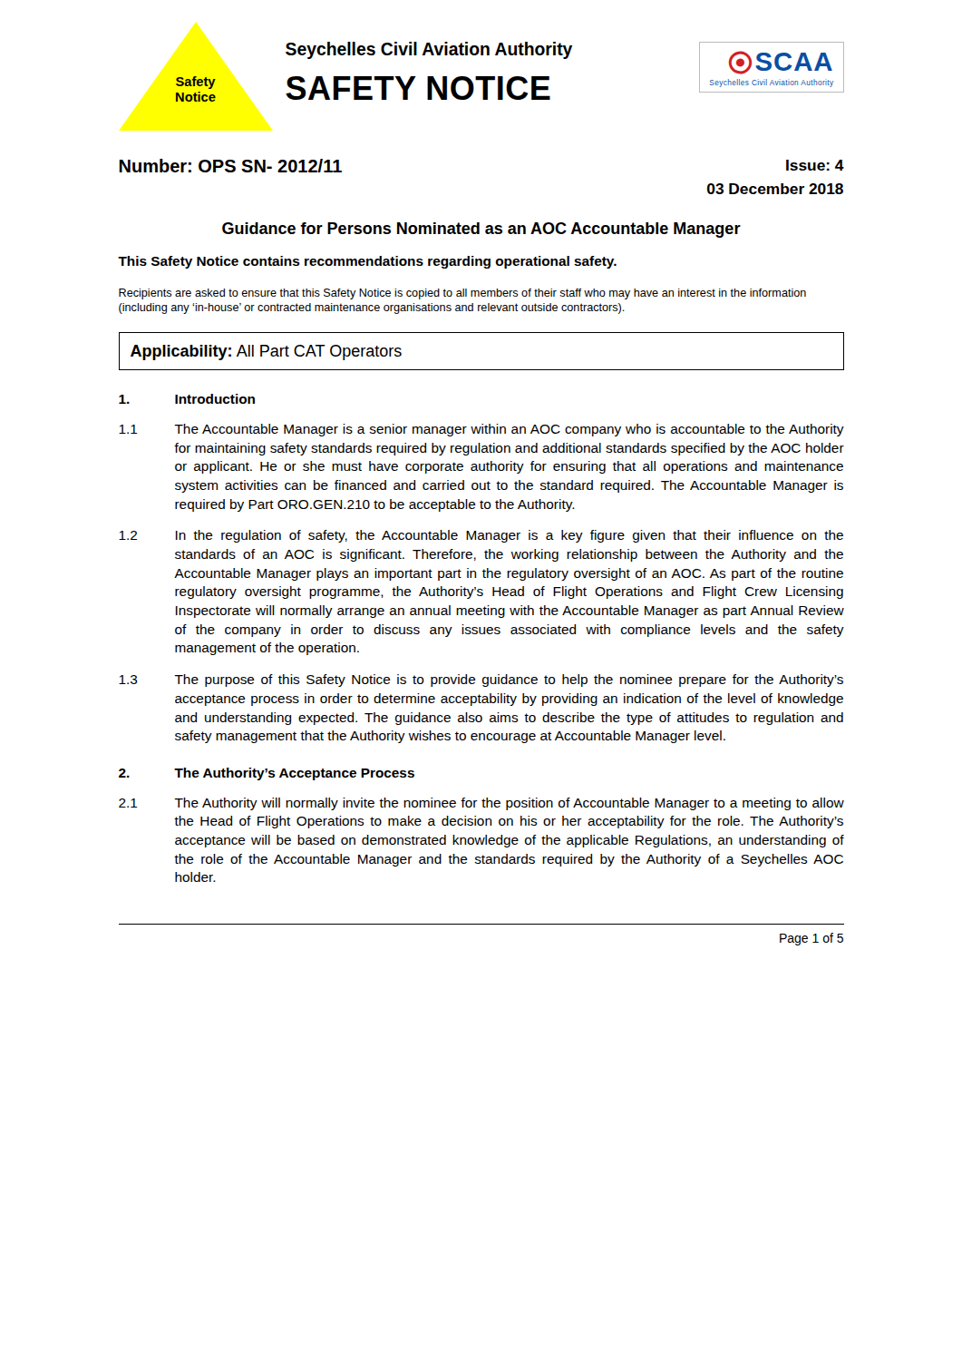Safety
Notice
Seychelles Civil Aviation Authority
SAFETY NOTICE
⦿SCAA
Seychelles Civil Aviation Authority
Number: OPS SN- 2012/11
Issue: 4
03 December 2018
Guidance for Persons Nominated as an AOC Accountable Manager
This Safety Notice contains recommendations regarding operational safety.
Recipients are asked to ensure that this Safety Notice is copied to all members of their staff who may have an interest in the information (including any ‘in-house’ or contracted maintenance organisations and relevant outside contractors).
Applicability: All Part CAT Operators
1. Introduction
1.1
The Accountable Manager is a senior manager within an AOC company who is accountable to the Authority for maintaining safety standards required by regulation and additional standards specified by the AOC holder or applicant. He or she must have corporate authority for ensuring that all operations and maintenance system activities can be financed and carried out to the standard required. The Accountable Manager is required by Part ORO.GEN.210 to be acceptable to the Authority.
1.2
In the regulation of safety, the Accountable Manager is a key figure given that their influence on the standards of an AOC is significant. Therefore, the working relationship between the Authority and the Accountable Manager plays an important part in the regulatory oversight of an AOC. As part of the routine regulatory oversight programme, the Authority’s Head of Flight Operations and Flight Crew Licensing Inspectorate will normally arrange an annual meeting with the Accountable Manager as part Annual Review of the company in order to discuss any issues associated with compliance levels and the safety management of the operation.
1.3
The purpose of this Safety Notice is to provide guidance to help the nominee prepare for the Authority’s acceptance process in order to determine acceptability by providing an indication of the level of knowledge and understanding expected. The guidance also aims to describe the type of attitudes to regulation and safety management that the Authority wishes to encourage at Accountable Manager level.
2. The Authority’s Acceptance Process
2.1
The Authority will normally invite the nominee for the position of Accountable Manager to a meeting to allow the Head of Flight Operations to make a decision on his or her acceptability for the role. The Authority’s acceptance will be based on demonstrated knowledge of the applicable Regulations, an understanding of the role of the Accountable Manager and the standards required by the Authority of a Seychelles AOC holder.
Page 1 of 5